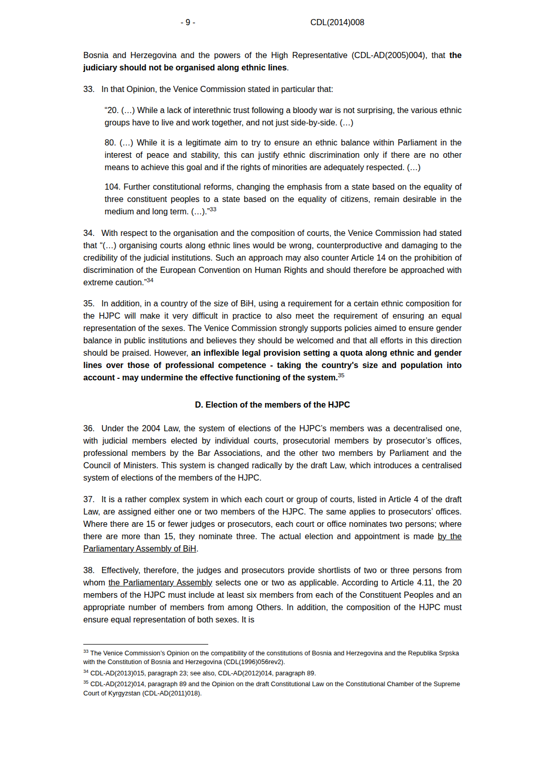- 9 - CDL(2014)008
Bosnia and Herzegovina and the powers of the High Representative (CDL-AD(2005)004), that the judiciary should not be organised along ethnic lines.
33. In that Opinion, the Venice Commission stated in particular that:
“20. (…) While a lack of interethnic trust following a bloody war is not surprising, the various ethnic groups have to live and work together, and not just side-by-side. (…)
80. (…) While it is a legitimate aim to try to ensure an ethnic balance within Parliament in the interest of peace and stability, this can justify ethnic discrimination only if there are no other means to achieve this goal and if the rights of minorities are adequately respected. (…)
104. Further constitutional reforms, changing the emphasis from a state based on the equality of three constituent peoples to a state based on the equality of citizens, remain desirable in the medium and long term. (…).”33
34. With respect to the organisation and the composition of courts, the Venice Commission had stated that “(…) organising courts along ethnic lines would be wrong, counterproductive and damaging to the credibility of the judicial institutions. Such an approach may also counter Article 14 on the prohibition of discrimination of the European Convention on Human Rights and should therefore be approached with extreme caution.”34
35. In addition, in a country of the size of BiH, using a requirement for a certain ethnic composition for the HJPC will make it very difficult in practice to also meet the requirement of ensuring an equal representation of the sexes. The Venice Commission strongly supports policies aimed to ensure gender balance in public institutions and believes they should be welcomed and that all efforts in this direction should be praised. However, an inflexible legal provision setting a quota along ethnic and gender lines over those of professional competence - taking the country's size and population into account - may undermine the effective functioning of the system.35
D. Election of the members of the HJPC
36. Under the 2004 Law, the system of elections of the HJPC’s members was a decentralised one, with judicial members elected by individual courts, prosecutorial members by prosecutor’s offices, professional members by the Bar Associations, and the other two members by Parliament and the Council of Ministers. This system is changed radically by the draft Law, which introduces a centralised system of elections of the members of the HJPC.
37. It is a rather complex system in which each court or group of courts, listed in Article 4 of the draft Law, are assigned either one or two members of the HJPC. The same applies to prosecutors’ offices. Where there are 15 or fewer judges or prosecutors, each court or office nominates two persons; where there are more than 15, they nominate three. The actual election and appointment is made by the Parliamentary Assembly of BiH.
38. Effectively, therefore, the judges and prosecutors provide shortlists of two or three persons from whom the Parliamentary Assembly selects one or two as applicable. According to Article 4.11, the 20 members of the HJPC must include at least six members from each of the Constituent Peoples and an appropriate number of members from among Others. In addition, the composition of the HJPC must ensure equal representation of both sexes. It is
33 The Venice Commission’s Opinion on the compatibility of the constitutions of Bosnia and Herzegovina and the Republika Srpska with the Constitution of Bosnia and Herzegovina (CDL(1996)056rev2).
34 CDL-AD(2013)015, paragraph 23; see also, CDL-AD(2012)014, paragraph 89.
35 CDL-AD(2012)014, paragraph 89 and the Opinion on the draft Constitutional Law on the Constitutional Chamber of the Supreme Court of Kyrgyzstan (CDL-AD(2011)018).